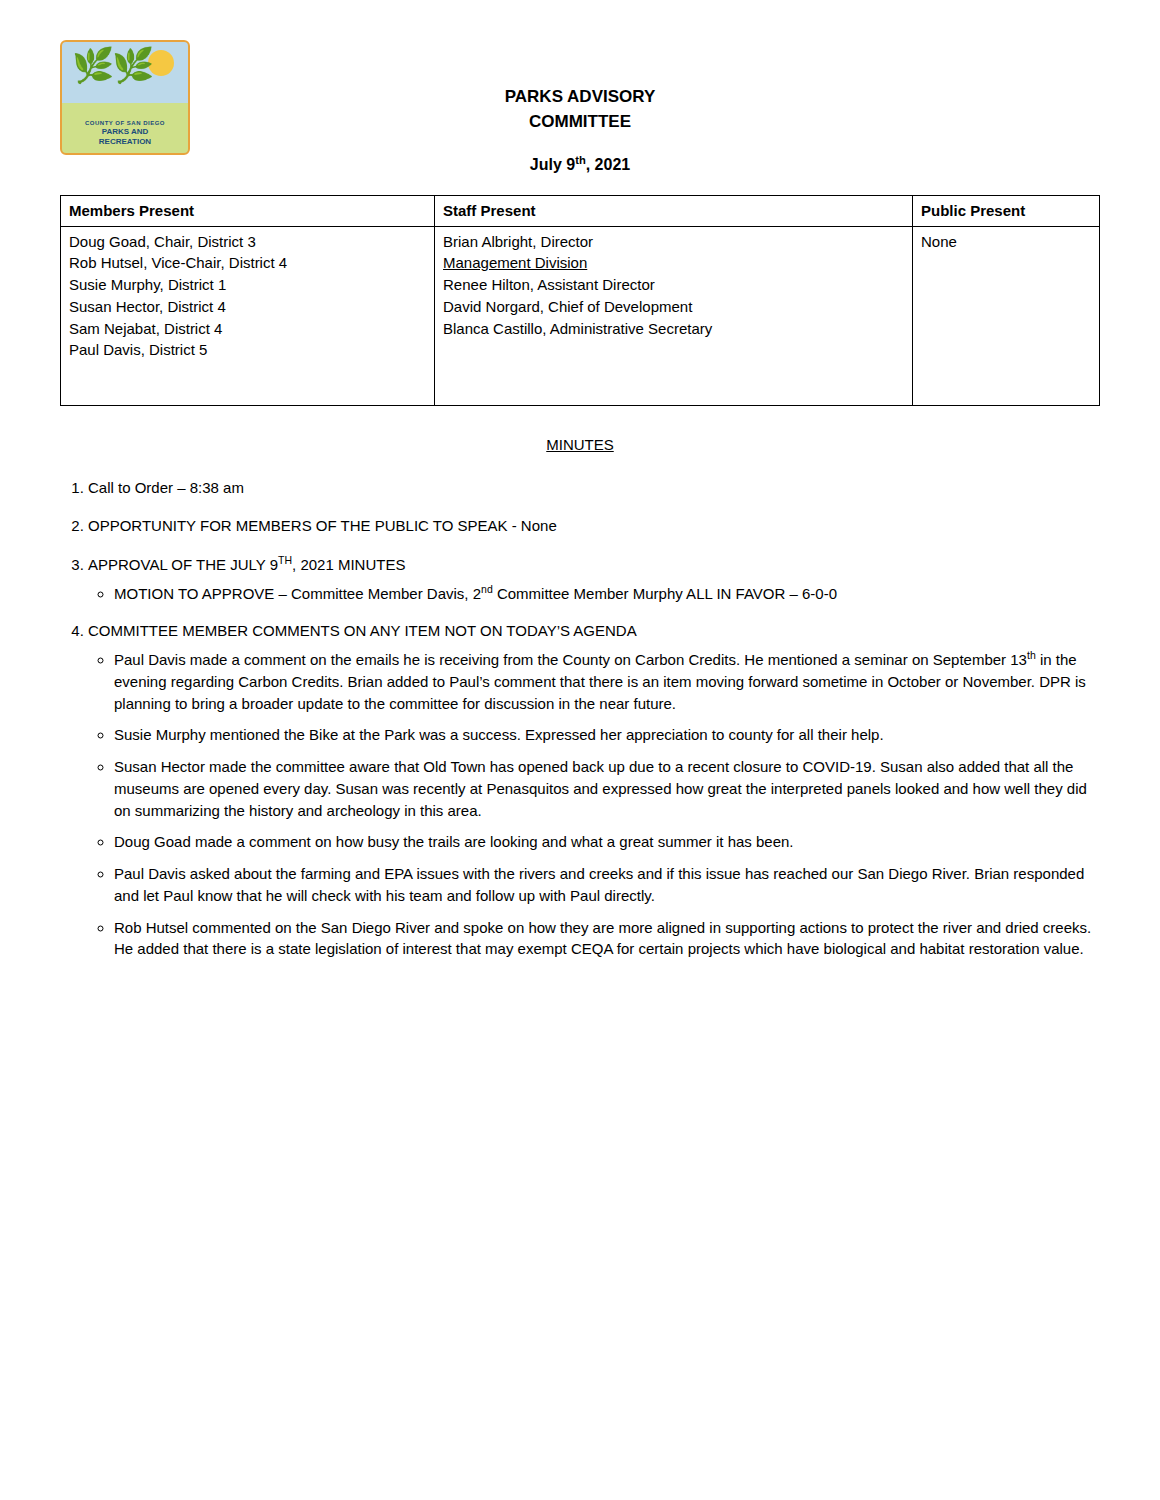🌿🌿
COUNTY OF SAN DIEGO
PARKS AND
RECREATION
PARKS ADVISORY
COMMITTEE
July 9th, 2021
| Members Present | Staff Present | Public Present |
| --- | --- | --- |
| Doug Goad, Chair, District 3 Rob Hutsel, Vice-Chair, District 4 Susie Murphy, District 1 Susan Hector, District 4 Sam Nejabat, District 4 Paul Davis, District 5 | Brian Albright, Director Management Division Renee Hilton, Assistant Director David Norgard, Chief of Development Blanca Castillo, Administrative Secretary | None |
MINUTES
Call to Order – 8:38 am
OPPORTUNITY FOR MEMBERS OF THE PUBLIC TO SPEAK - None
APPROVAL OF THE JULY 9TH, 2021 MINUTES
MOTION TO APPROVE – Committee Member Davis, 2nd Committee Member Murphy ALL IN FAVOR – 6-0-0
COMMITTEE MEMBER COMMENTS ON ANY ITEM NOT ON TODAY’S AGENDA
Paul Davis made a comment on the emails he is receiving from the County on Carbon Credits. He mentioned a seminar on September 13th in the evening regarding Carbon Credits. Brian added to Paul’s comment that there is an item moving forward sometime in October or November. DPR is planning to bring a broader update to the committee for discussion in the near future.
Susie Murphy mentioned the Bike at the Park was a success. Expressed her appreciation to county for all their help.
Susan Hector made the committee aware that Old Town has opened back up due to a recent closure to COVID-19. Susan also added that all the museums are opened every day. Susan was recently at Penasquitos and expressed how great the interpreted panels looked and how well they did on summarizing the history and archeology in this area.
Doug Goad made a comment on how busy the trails are looking and what a great summer it has been.
Paul Davis asked about the farming and EPA issues with the rivers and creeks and if this issue has reached our San Diego River. Brian responded and let Paul know that he will check with his team and follow up with Paul directly.
Rob Hutsel commented on the San Diego River and spoke on how they are more aligned in supporting actions to protect the river and dried creeks. He added that there is a state legislation of interest that may exempt CEQA for certain projects which have biological and habitat restoration value.